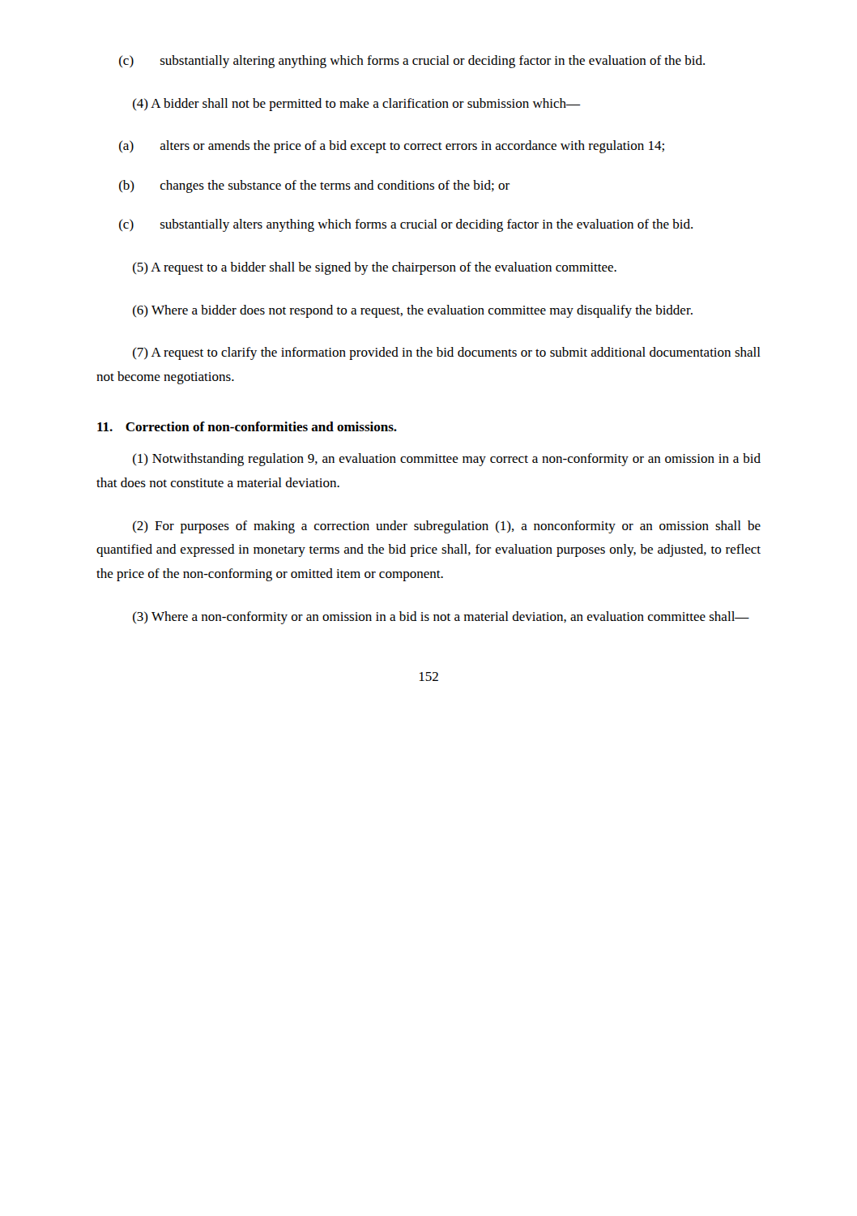(c) substantially altering anything which forms a crucial or deciding factor in the evaluation of the bid.
(4) A bidder shall not be permitted to make a clarification or submission which—
(a) alters or amends the price of a bid except to correct errors in accordance with regulation 14;
(b) changes the substance of the terms and conditions of the bid; or
(c) substantially alters anything which forms a crucial or deciding factor in the evaluation of the bid.
(5) A request to a bidder shall be signed by the chairperson of the evaluation committee.
(6) Where a bidder does not respond to a request, the evaluation committee may disqualify the bidder.
(7) A request to clarify the information provided in the bid documents or to submit additional documentation shall not become negotiations.
11. Correction of non-conformities and omissions.
(1) Notwithstanding regulation 9, an evaluation committee may correct a non-conformity or an omission in a bid that does not constitute a material deviation.
(2) For purposes of making a correction under subregulation (1), a nonconformity or an omission shall be quantified and expressed in monetary terms and the bid price shall, for evaluation purposes only, be adjusted, to reflect the price of the non-conforming or omitted item or component.
(3) Where a non-conformity or an omission in a bid is not a material deviation, an evaluation committee shall—
152